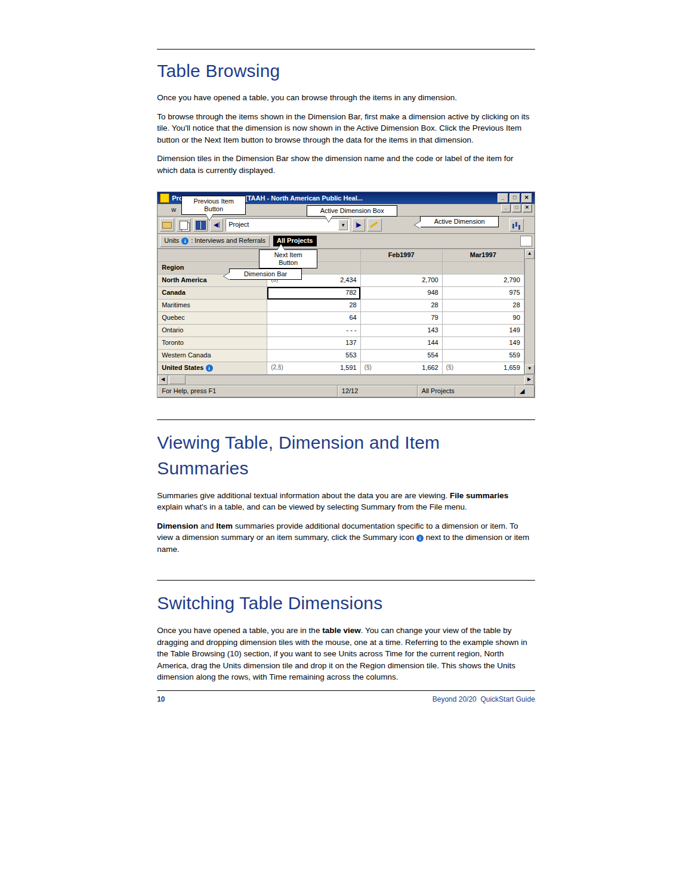Table Browsing
Once you have opened a table, you can browse through the items in any dimension.
To browse through the items shown in the Dimension Bar, first make a dimension active by clicking on its tile. You'll notice that the dimension is now shown in the Active Dimension Box. Click the Previous Item button or the Next Item button to browse through the data for the items in that dimension.
Dimension tiles in the Dimension Bar show the dimension name and the code or label of the item for which data is currently displayed.
Professional Browser - [TAAH - North American Public Heal...
_ □ ✕
w Dimension Ite
_ □ ✕
◀| Project▼ |▶
Units i: Interviews and Referrals All Projects
| | J | Feb1997 | Mar1997 |
| Region | | | |
| North America | (3) 2,434 | 2,700 | 2,790 |
| Canada | 782 | 948 | 975 |
| Maritimes | 28 | 28 | 28 |
| Quebec | 64 | 79 | 90 |
| Ontario | - - - | 143 | 149 |
| Toronto | 137 | 144 | 149 |
| Western Canada | 553 | 554 | 559 |
| United States i | (2,§) 1,591 | (§) 1,662 | (§) 1,659 |
▲ ▼
◀ ▶
For Help, press F1 12/12 All Projects ◢
Previous Item
Button
Active Dimension Box
Active Dimension
Next Item
Button
Dimension Bar
Viewing Table, Dimension and Item Summaries
Summaries give additional textual information about the data you are are viewing. File summaries explain what's in a table, and can be viewed by selecting Summary from the File menu.
Dimension and Item summaries provide additional documentation specific to a dimension or item. To view a dimension summary or an item summary, click the Summary icon i next to the dimension or item name.
Switching Table Dimensions
Once you have opened a table, you are in the table view. You can change your view of the table by dragging and dropping dimension tiles with the mouse, one at a time. Referring to the example shown in the Table Browsing (10) section, if you want to see Units across Time for the current region, North America, drag the Units dimension tile and drop it on the Region dimension tile. This shows the Units dimension along the rows, with Time remaining across the columns.
10 Beyond 20/20 QuickStart Guide